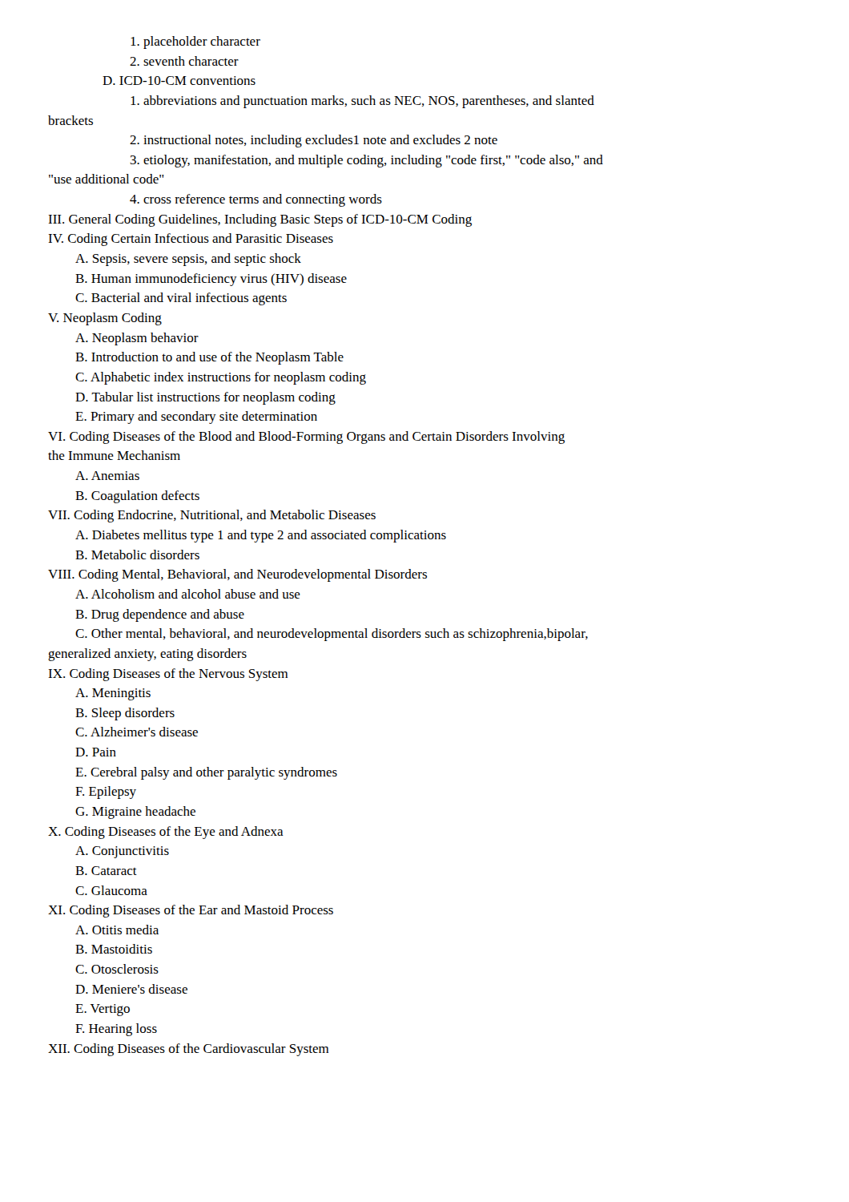1. placeholder character
2. seventh character
D. ICD-10-CM conventions
1. abbreviations and punctuation marks, such as NEC, NOS, parentheses, and slanted
brackets
2. instructional notes, including excludes1 note and excludes 2 note
3. etiology, manifestation, and multiple coding, including "code first," "code also," and
"use additional code"
4. cross reference terms and connecting words
III. General Coding Guidelines, Including Basic Steps of ICD-10-CM Coding
IV. Coding Certain Infectious and Parasitic Diseases
A. Sepsis, severe sepsis, and septic shock
B. Human immunodeficiency virus (HIV) disease
C. Bacterial and viral infectious agents
V. Neoplasm Coding
A. Neoplasm behavior
B. Introduction to and use of the Neoplasm Table
C. Alphabetic index instructions for neoplasm coding
D. Tabular list instructions for neoplasm coding
E. Primary and secondary site determination
VI. Coding Diseases of the Blood and Blood-Forming Organs and Certain Disorders Involving
the Immune Mechanism
A. Anemias
B. Coagulation defects
VII. Coding Endocrine, Nutritional, and Metabolic Diseases
A. Diabetes mellitus type 1 and type 2 and associated complications
B. Metabolic disorders
VIII. Coding Mental, Behavioral, and Neurodevelopmental Disorders
A. Alcoholism and alcohol abuse and use
B. Drug dependence and abuse
C. Other mental, behavioral, and neurodevelopmental disorders such as schizophrenia,bipolar,
generalized anxiety, eating disorders
IX. Coding Diseases of the Nervous System
A. Meningitis
B. Sleep disorders
C. Alzheimer's disease
D. Pain
E. Cerebral palsy and other paralytic syndromes
F. Epilepsy
G. Migraine headache
X. Coding Diseases of the Eye and Adnexa
A. Conjunctivitis
B. Cataract
C. Glaucoma
XI. Coding Diseases of the Ear and Mastoid Process
A. Otitis media
B. Mastoiditis
C. Otosclerosis
D. Meniere's disease
E. Vertigo
F. Hearing loss
XII. Coding Diseases of the Cardiovascular System